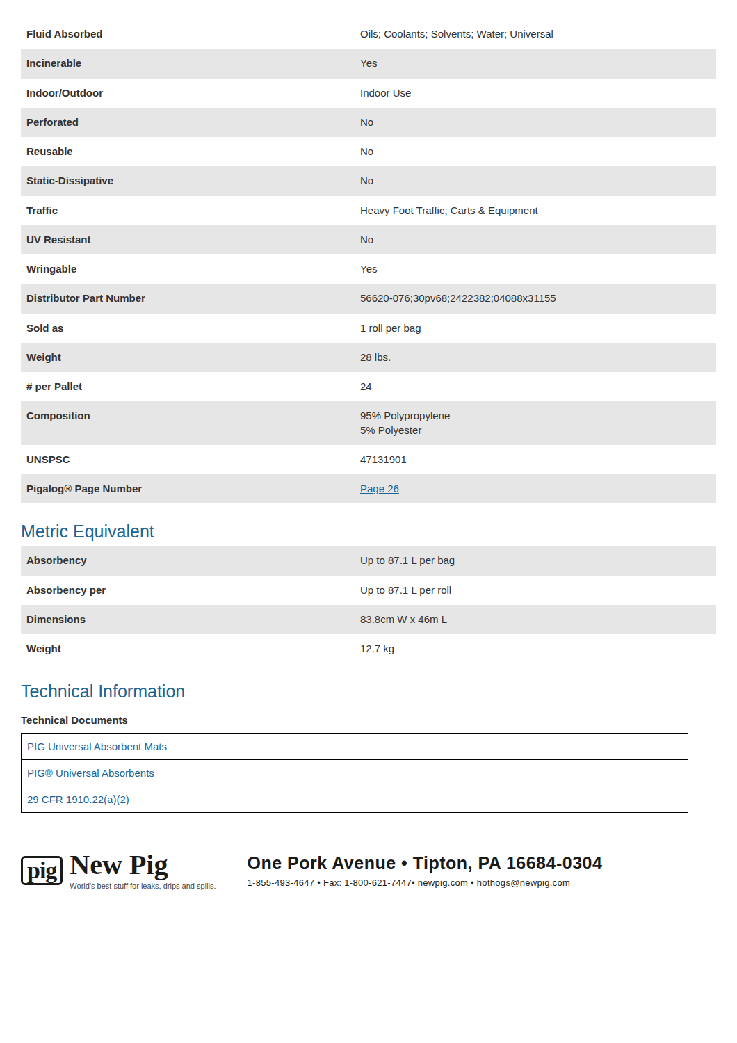| Fluid Absorbed | Oils; Coolants; Solvents; Water; Universal |
| Incinerable | Yes |
| Indoor/Outdoor | Indoor Use |
| Perforated | No |
| Reusable | No |
| Static-Dissipative | No |
| Traffic | Heavy Foot Traffic; Carts & Equipment |
| UV Resistant | No |
| Wringable | Yes |
| Distributor Part Number | 56620-076;30pv68;2422382;04088x31155 |
| Sold as | 1 roll per bag |
| Weight | 28 lbs. |
| # per Pallet | 24 |
| Composition | 95% Polypropylene 5% Polyester |
| UNSPSC | 47131901 |
| Pigalog® Page Number | Page 26 |
Metric Equivalent
| Absorbency | Up to 87.1 L per bag |
| Absorbency per | Up to 87.1 L per roll |
| Dimensions | 83.8cm W x 46m L |
| Weight | 12.7 kg |
Technical Information
Technical Documents
| PIG Universal Absorbent Mats |
| PIG® Universal Absorbents |
| 29 CFR 1910.22(a)(2) |
pig
New Pig
World's best stuff for leaks, drips and spills.
One Pork Avenue • Tipton, PA 16684-0304
1-855-493-4647 • Fax: 1-800-621-7447• newpig.com • hothogs@newpig.com